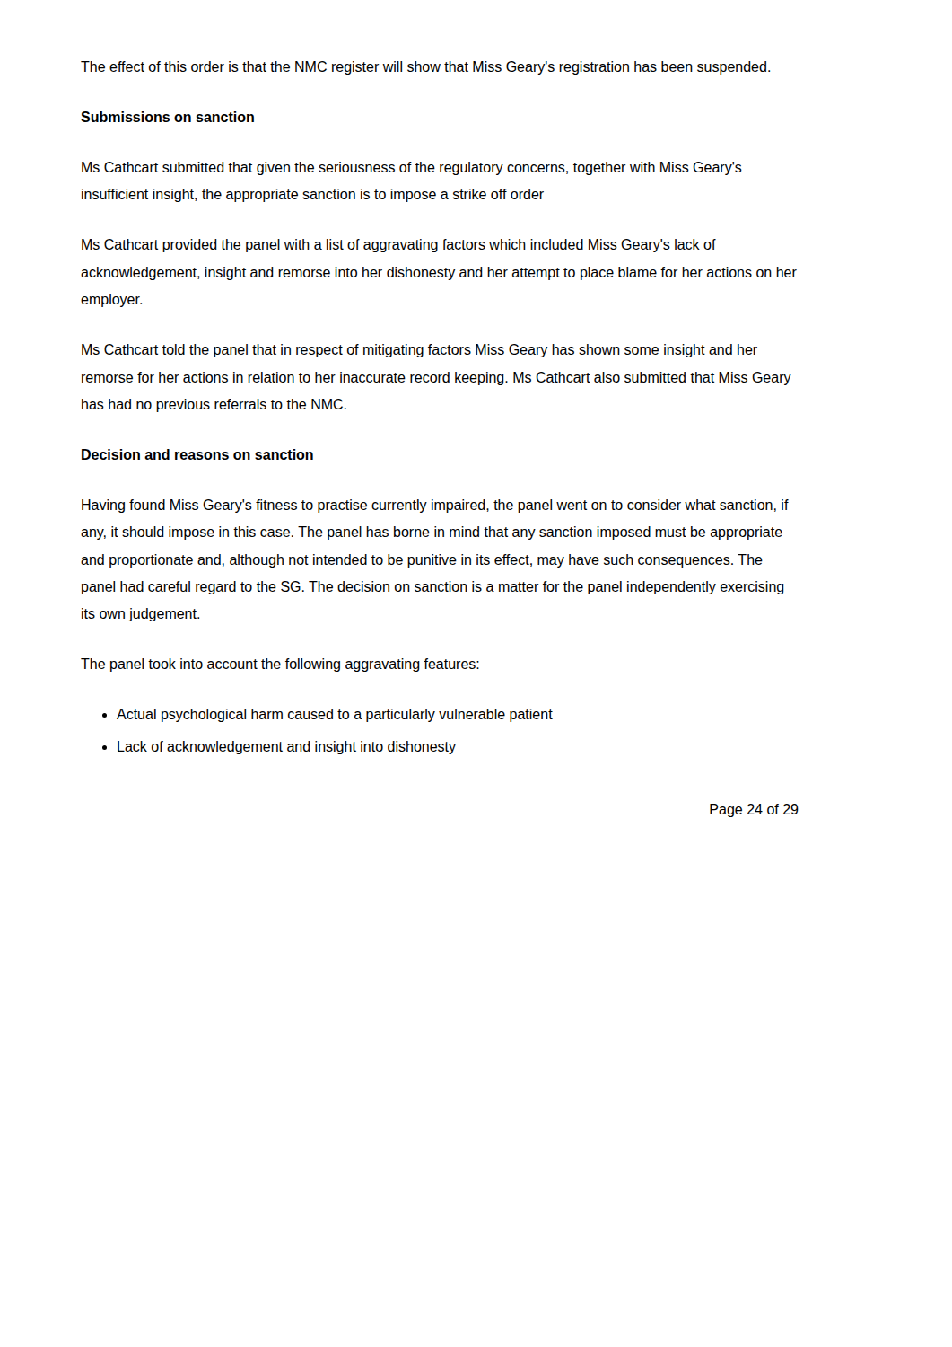The effect of this order is that the NMC register will show that Miss Geary's registration has been suspended.
Submissions on sanction
Ms Cathcart submitted that given the seriousness of the regulatory concerns, together with Miss Geary's insufficient insight, the appropriate sanction is to impose a strike off order
Ms Cathcart provided the panel with a list of aggravating factors which included Miss Geary's lack of acknowledgement, insight and remorse into her dishonesty and her attempt to place blame for her actions on her employer.
Ms Cathcart told the panel that in respect of mitigating factors Miss Geary has shown some insight and her remorse for her actions in relation to her inaccurate record keeping. Ms Cathcart also submitted that Miss Geary has had no previous referrals to the NMC.
Decision and reasons on sanction
Having found Miss Geary's fitness to practise currently impaired, the panel went on to consider what sanction, if any, it should impose in this case. The panel has borne in mind that any sanction imposed must be appropriate and proportionate and, although not intended to be punitive in its effect, may have such consequences. The panel had careful regard to the SG. The decision on sanction is a matter for the panel independently exercising its own judgement.
The panel took into account the following aggravating features:
Actual psychological harm caused to a particularly vulnerable patient
Lack of acknowledgement and insight into dishonesty
Page 24 of 29